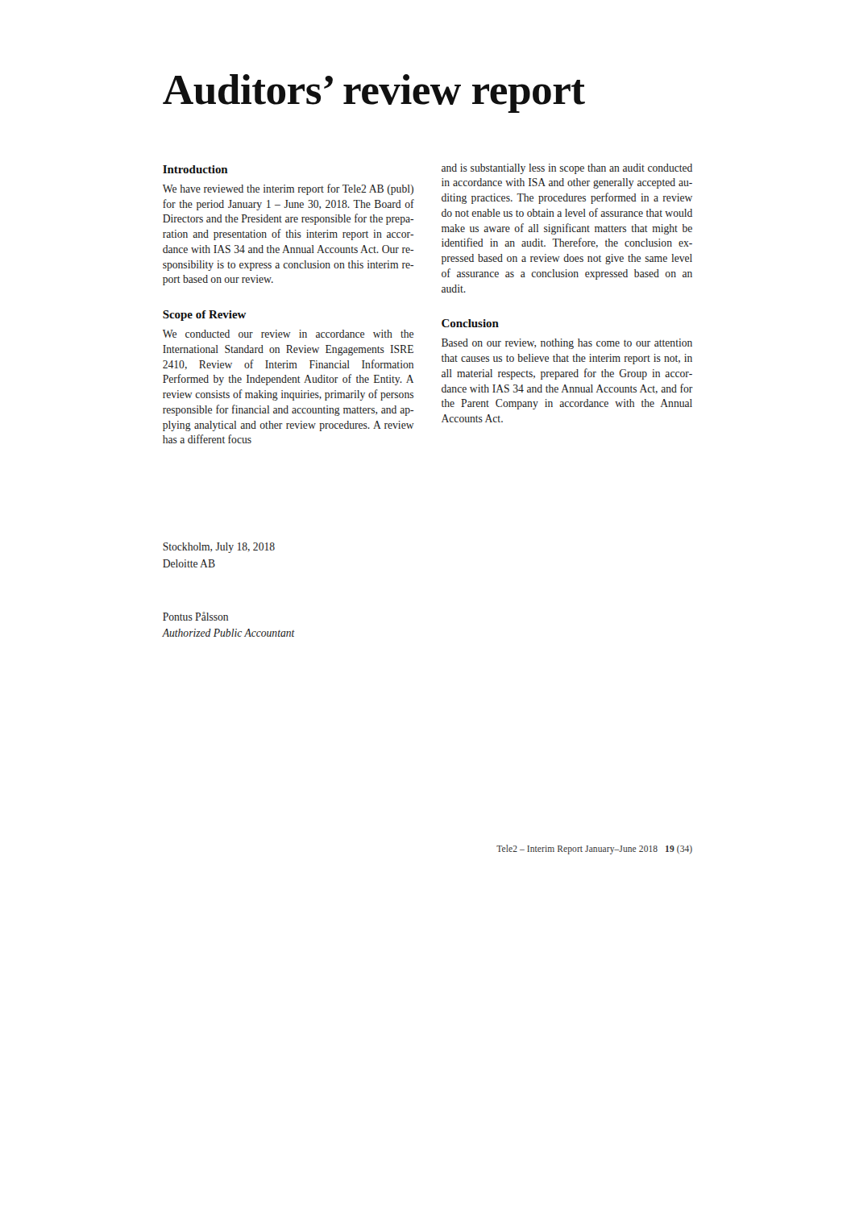Auditors’ review report
Introduction
We have reviewed the interim report for Tele2 AB (publ) for the period January 1 – June 30, 2018. The Board of Directors and the President are responsible for the preparation and presentation of this interim report in accordance with IAS 34 and the Annual Accounts Act. Our responsibility is to express a conclusion on this interim report based on our review.
Scope of Review
We conducted our review in accordance with the International Standard on Review Engagements ISRE 2410, Review of Interim Financial Information Performed by the Independent Auditor of the Entity. A review consists of making inquiries, primarily of persons responsible for financial and accounting matters, and applying analytical and other review procedures. A review has a different focus
and is substantially less in scope than an audit conducted in accordance with ISA and other generally accepted auditing practices. The procedures performed in a review do not enable us to obtain a level of assurance that would make us aware of all significant matters that might be identified in an audit. Therefore, the conclusion expressed based on a review does not give the same level of assurance as a conclusion expressed based on an audit.
Conclusion
Based on our review, nothing has come to our attention that causes us to believe that the interim report is not, in all material respects, prepared for the Group in accordance with IAS 34 and the Annual Accounts Act, and for the Parent Company in accordance with the Annual Accounts Act.
Stockholm, July 18, 2018
Deloitte AB
Pontus Pålsson
Authorized Public Accountant
Tele2 – Interim Report January–June 2018 19 (34)